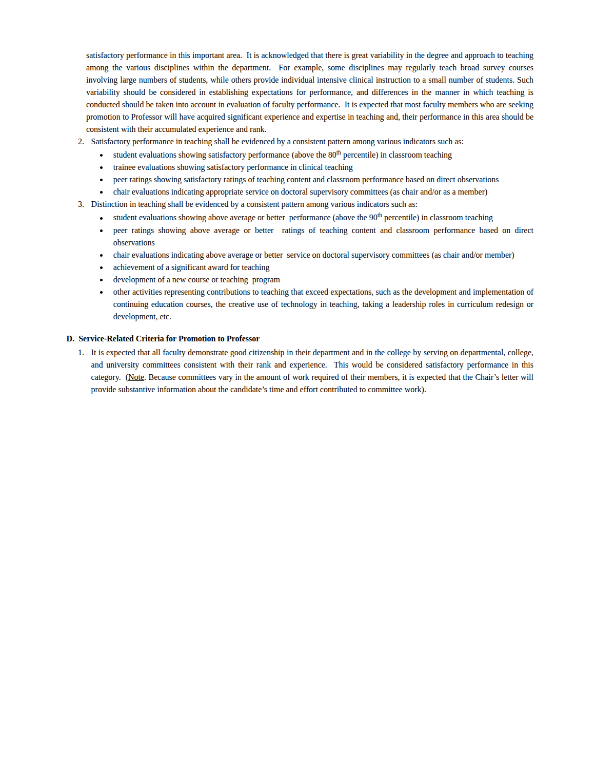satisfactory performance in this important area. It is acknowledged that there is great variability in the degree and approach to teaching among the various disciplines within the department. For example, some disciplines may regularly teach broad survey courses involving large numbers of students, while others provide individual intensive clinical instruction to a small number of students. Such variability should be considered in establishing expectations for performance, and differences in the manner in which teaching is conducted should be taken into account in evaluation of faculty performance. It is expected that most faculty members who are seeking promotion to Professor will have acquired significant experience and expertise in teaching and, their performance in this area should be consistent with their accumulated experience and rank.
Satisfactory performance in teaching shall be evidenced by a consistent pattern among various indicators such as:
student evaluations showing satisfactory performance (above the 80th percentile) in classroom teaching
trainee evaluations showing satisfactory performance in clinical teaching
peer ratings showing satisfactory ratings of teaching content and classroom performance based on direct observations
chair evaluations indicating appropriate service on doctoral supervisory committees (as chair and/or as a member)
Distinction in teaching shall be evidenced by a consistent pattern among various indicators such as:
student evaluations showing above average or better performance (above the 90th percentile) in classroom teaching
peer ratings showing above average or better ratings of teaching content and classroom performance based on direct observations
chair evaluations indicating above average or better service on doctoral supervisory committees (as chair and/or member)
achievement of a significant award for teaching
development of a new course or teaching program
other activities representing contributions to teaching that exceed expectations, such as the development and implementation of continuing education courses, the creative use of technology in teaching, taking a leadership roles in curriculum redesign or development, etc.
D. Service-Related Criteria for Promotion to Professor
It is expected that all faculty demonstrate good citizenship in their department and in the college by serving on departmental, college, and university committees consistent with their rank and experience. This would be considered satisfactory performance in this category. (Note. Because committees vary in the amount of work required of their members, it is expected that the Chair’s letter will provide substantive information about the candidate’s time and effort contributed to committee work).